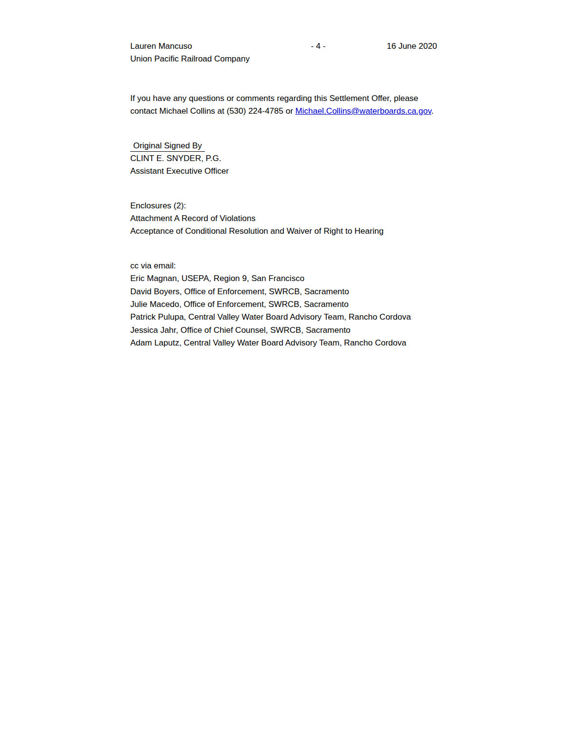Lauren Mancuso
Union Pacific Railroad Company
- 4 -
16 June 2020
If you have any questions or comments regarding this Settlement Offer, please contact Michael Collins at (530) 224-4785 or Michael.Collins@waterboards.ca.gov.
Original Signed By
CLINT E. SNYDER, P.G.
Assistant Executive Officer
Enclosures (2):
Attachment A Record of Violations
Acceptance of Conditional Resolution and Waiver of Right to Hearing
cc via email:
Eric Magnan, USEPA, Region 9, San Francisco
David Boyers, Office of Enforcement, SWRCB, Sacramento
Julie Macedo, Office of Enforcement, SWRCB, Sacramento
Patrick Pulupa, Central Valley Water Board Advisory Team, Rancho Cordova
Jessica Jahr, Office of Chief Counsel, SWRCB, Sacramento
Adam Laputz, Central Valley Water Board Advisory Team, Rancho Cordova